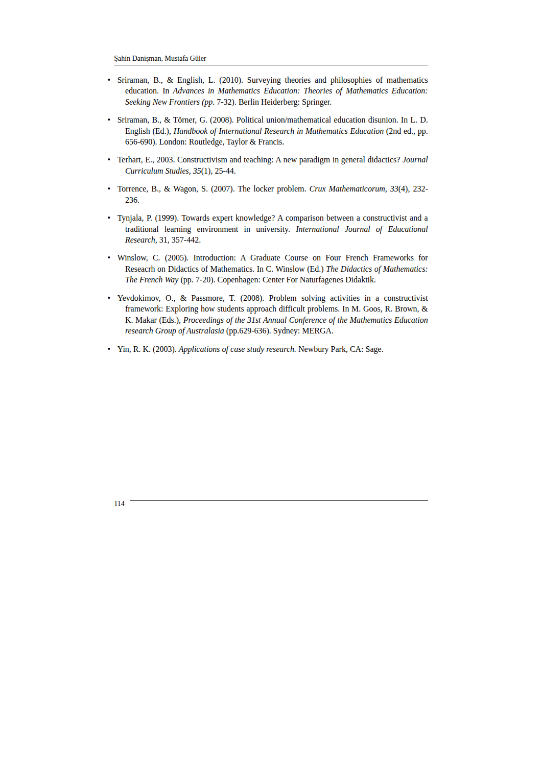Şahin Danişman, Mustafa Güler
Sriraman, B., & English, L. (2010). Surveying theories and philosophies of mathematics education. In Advances in Mathematics Education: Theories of Mathematics Education: Seeking New Frontiers (pp. 7-32). Berlin Heiderberg: Springer.
Sriraman, B., & Törner, G. (2008). Political union/mathematical education disunion. In L. D. English (Ed.), Handbook of International Research in Mathematics Education (2nd ed., pp. 656-690). London: Routledge, Taylor & Francis.
Terhart, E., 2003. Constructivism and teaching: A new paradigm in general didactics? Journal Curriculum Studies, 35(1), 25-44.
Torrence, B., & Wagon, S. (2007). The locker problem. Crux Mathematicorum, 33(4), 232-236.
Tynjala, P. (1999). Towards expert knowledge? A comparison between a constructivist and a traditional learning environment in university. International Journal of Educational Research, 31, 357-442.
Winslow, C. (2005). Introduction: A Graduate Course on Four French Frameworks for Reseacrh on Didactics of Mathematics. In C. Winslow (Ed.) The Didactics of Mathematics: The French Way (pp. 7-20). Copenhagen: Center For Naturfagenes Didaktik.
Yevdokimov, O., & Passmore, T. (2008). Problem solving activities in a constructivist framework: Exploring how students approach difficult problems. In M. Goos, R. Brown, & K. Makar (Eds.), Proceedings of the 31st Annual Conference of the Mathematics Education research Group of Australasia (pp.629-636). Sydney: MERGA.
Yin, R. K. (2003). Applications of case study research. Newbury Park, CA: Sage.
114